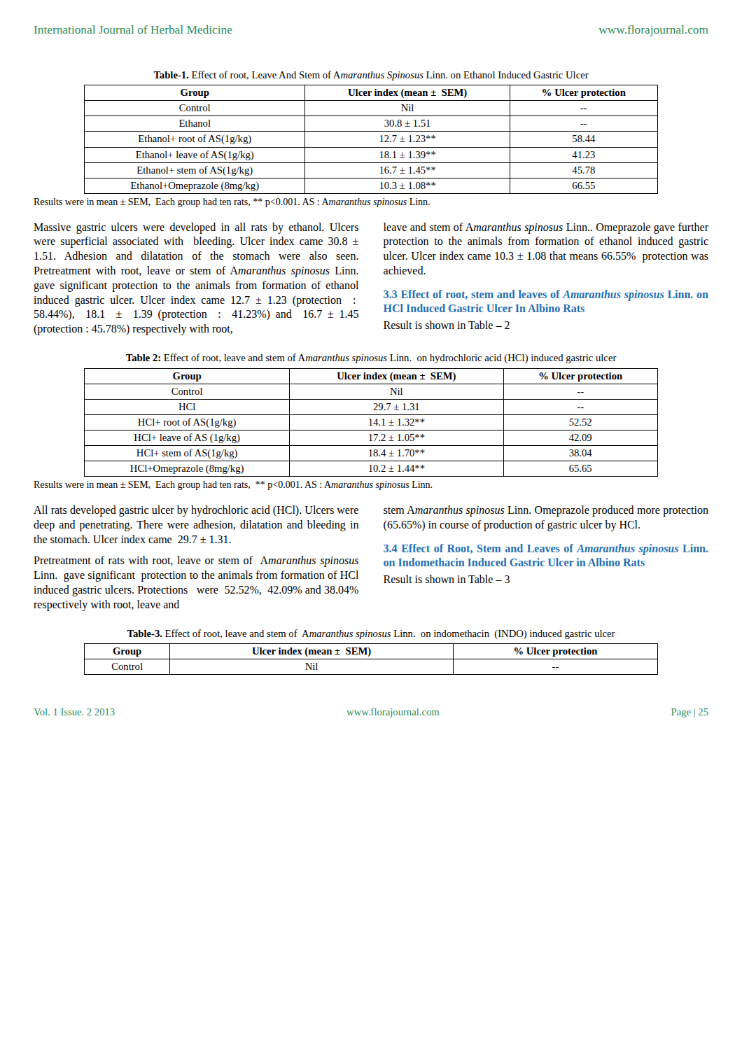International Journal of Herbal Medicine www.florajournal.com
Table-1. Effect of root, Leave And Stem of Amaranthus Spinosus Linn. on Ethanol Induced Gastric Ulcer
| Group | Ulcer index (mean ± SEM) | % Ulcer protection |
| --- | --- | --- |
| Control | Nil | -- |
| Ethanol | 30.8 ± 1.51 | -- |
| Ethanol+ root of AS(1g/kg) | 12.7 ± 1.23** | 58.44 |
| Ethanol+ leave of AS(1g/kg) | 18.1 ± 1.39** | 41.23 |
| Ethanol+ stem of AS(1g/kg) | 16.7 ± 1.45** | 45.78 |
| Ethanol+Omeprazole (8mg/kg) | 10.3 ± 1.08** | 66.55 |
Results were in mean ± SEM, Each group had ten rats, ** p<0.001. AS : Amaranthus spinosus Linn.
Massive gastric ulcers were developed in all rats by ethanol. Ulcers were superficial associated with bleeding. Ulcer index came 30.8 ± 1.51. Adhesion and dilatation of the stomach were also seen. Pretreatment with root, leave or stem of Amaranthus spinosus Linn. gave significant protection to the animals from formation of ethanol induced gastric ulcer. Ulcer index came 12.7 ± 1.23 (protection : 58.44%), 18.1 ± 1.39 (protection : 41.23%) and 16.7 ± 1.45 (protection : 45.78%) respectively with root,
leave and stem of Amaranthus spinosus Linn.. Omeprazole gave further protection to the animals from formation of ethanol induced gastric ulcer. Ulcer index came 10.3 ± 1.08 that means 66.55% protection was achieved.
3.3 Effect of root, stem and leaves of Amaranthus spinosus Linn. on HCl Induced Gastric Ulcer In Albino Rats
Result is shown in Table – 2
Table 2: Effect of root, leave and stem of Amaranthus spinosus Linn. on hydrochloric acid (HCl) induced gastric ulcer
| Group | Ulcer index (mean ± SEM) | % Ulcer protection |
| --- | --- | --- |
| Control | Nil | -- |
| HCl | 29.7 ± 1.31 | -- |
| HCl+ root of AS(1g/kg) | 14.1 ± 1.32** | 52.52 |
| HCl+ leave of AS (1g/kg) | 17.2 ± 1.05** | 42.09 |
| HCl+ stem of AS(1g/kg) | 18.4 ± 1.70** | 38.04 |
| HCl+Omeprazole (8mg/kg) | 10.2 ± 1.44** | 65.65 |
Results were in mean ± SEM, Each group had ten rats, ** p<0.001. AS : Amaranthus spinosus Linn.
All rats developed gastric ulcer by hydrochloric acid (HCl). Ulcers were deep and penetrating. There were adhesion, dilatation and bleeding in the stomach. Ulcer index came 29.7 ± 1.31.
Pretreatment of rats with root, leave or stem of Amaranthus spinosus Linn. gave significant protection to the animals from formation of HCl induced gastric ulcers. Protections were 52.52%, 42.09% and 38.04% respectively with root, leave and
stem Amaranthus spinosus Linn. Omeprazole produced more protection (65.65%) in course of production of gastric ulcer by HCl.
3.4 Effect of Root, Stem and Leaves of Amaranthus spinosus Linn. on Indomethacin Induced Gastric Ulcer in Albino Rats
Result is shown in Table – 3
Table-3. Effect of root, leave and stem of Amaranthus spinosus Linn. on indomethacin (INDO) induced gastric ulcer
| Group | Ulcer index (mean ± SEM) | % Ulcer protection |
| --- | --- | --- |
| Control | Nil | -- |
Vol. 1 Issue. 2 2013 www.florajournal.com Page | 25